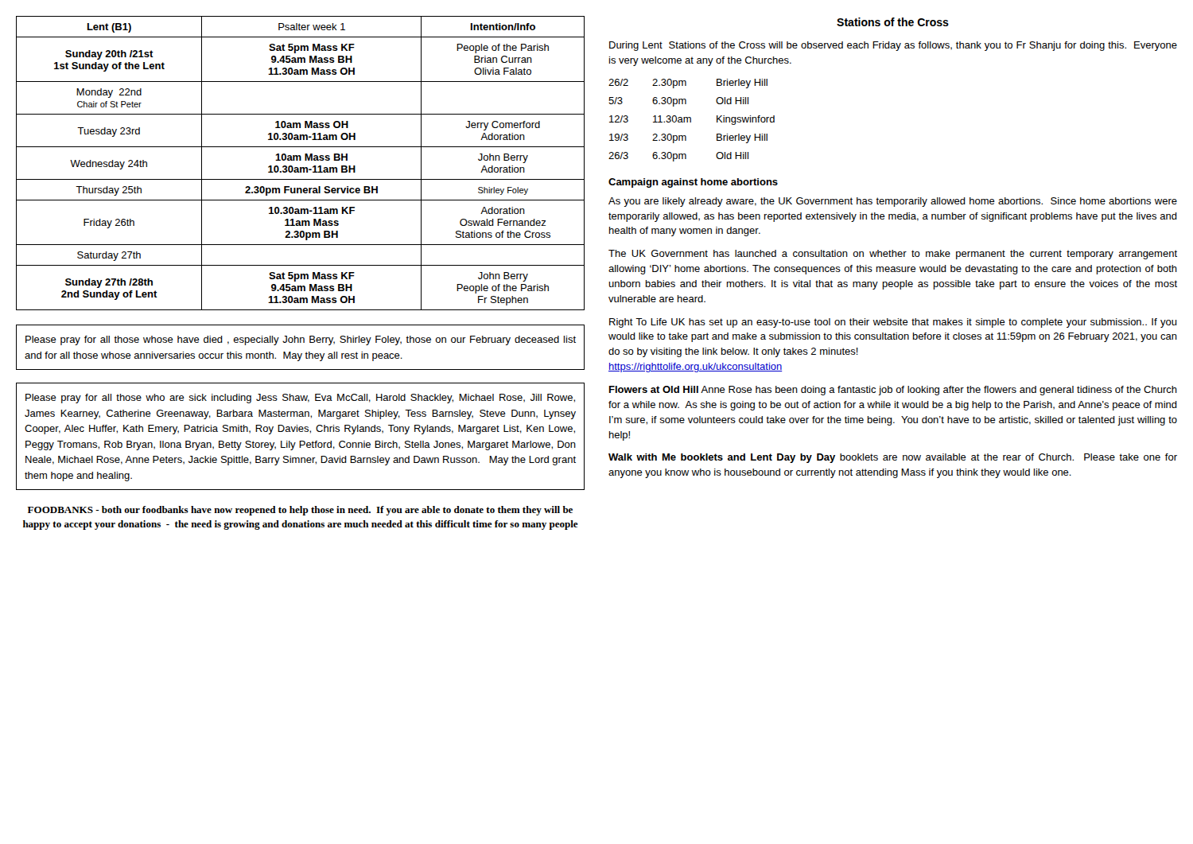| Lent (B1) | Psalter week 1 | Intention/Info |
| --- | --- | --- |
| Sunday 20th /21st 1st Sunday of the Lent | Sat 5pm Mass KF 9.45am Mass BH 11.30am Mass OH | People of the Parish Brian Curran Olivia Falato |
| Monday 22nd Chair of St Peter | | |
| Tuesday 23rd | 10am Mass OH 10.30am-11am OH | Jerry Comerford Adoration |
| Wednesday 24th | 10am Mass BH 10.30am-11am BH | John Berry Adoration |
| Thursday 25th | 2.30pm Funeral Service BH | Shirley Foley |
| Friday 26th | 10.30am-11am KF 11am Mass 2.30pm BH | Adoration Oswald Fernandez Stations of the Cross |
| Saturday 27th | | |
| Sunday 27th /28th 2nd Sunday of Lent | Sat 5pm Mass KF 9.45am Mass BH 11.30am Mass OH | John Berry People of the Parish Fr Stephen |
Please pray for all those whose have died , especially John Berry, Shirley Foley, those on our February deceased list and for all those whose anniversaries occur this month. May they all rest in peace.
Please pray for all those who are sick including Jess Shaw, Eva McCall, Harold Shackley, Michael Rose, Jill Rowe, James Kearney, Catherine Greenaway, Barbara Masterman, Margaret Shipley, Tess Barnsley, Steve Dunn, Lynsey Cooper, Alec Huffer, Kath Emery, Patricia Smith, Roy Davies, Chris Rylands, Tony Rylands, Margaret List, Ken Lowe, Peggy Tromans, Rob Bryan, Ilona Bryan, Betty Storey, Lily Petford, Connie Birch, Stella Jones, Margaret Marlowe, Don Neale, Michael Rose, Anne Peters, Jackie Spittle, Barry Simner, David Barnsley and Dawn Russon. May the Lord grant them hope and healing.
FOODBANKS - both our foodbanks have now reopened to help those in need. If you are able to donate to them they will be happy to accept your donations - the need is growing and donations are much needed at this difficult time for so many people
Stations of the Cross
During Lent Stations of the Cross will be observed each Friday as follows, thank you to Fr Shanju for doing this. Everyone is very welcome at any of the Churches.
26/22.30pm Brierley Hill
5/36.30pm Old Hill
12/311.30am Kingswinford
19/32.30pm Brierley Hill
26/36.30pm Old Hill
Campaign against home abortions
As you are likely already aware, the UK Government has temporarily allowed home abortions. Since home abortions were temporarily allowed, as has been reported extensively in the media, a number of significant problems have put the lives and health of many women in danger.
The UK Government has launched a consultation on whether to make permanent the current temporary arrangement allowing ‘DIY’ home abortions. The consequences of this measure would be devastating to the care and protection of both unborn babies and their mothers. It is vital that as many people as possible take part to ensure the voices of the most vulnerable are heard.
Right To Life UK has set up an easy-to-use tool on their website that makes it simple to complete your submission.. If you would like to take part and make a submission to this consultation before it closes at 11:59pm on 26 February 2021, you can do so by visiting the link below. It only takes 2 minutes!
https://righttolife.org.uk/ukconsultation
Flowers at Old Hill Anne Rose has been doing a fantastic job of looking after the flowers and general tidiness of the Church for a while now. As she is going to be out of action for a while it would be a big help to the Parish, and Anne's peace of mind I’m sure, if some volunteers could take over for the time being. You don’t have to be artistic, skilled or talented just willing to help!
Walk with Me booklets and Lent Day by Day booklets are now available at the rear of Church. Please take one for anyone you know who is housebound or currently not attending Mass if you think they would like one.